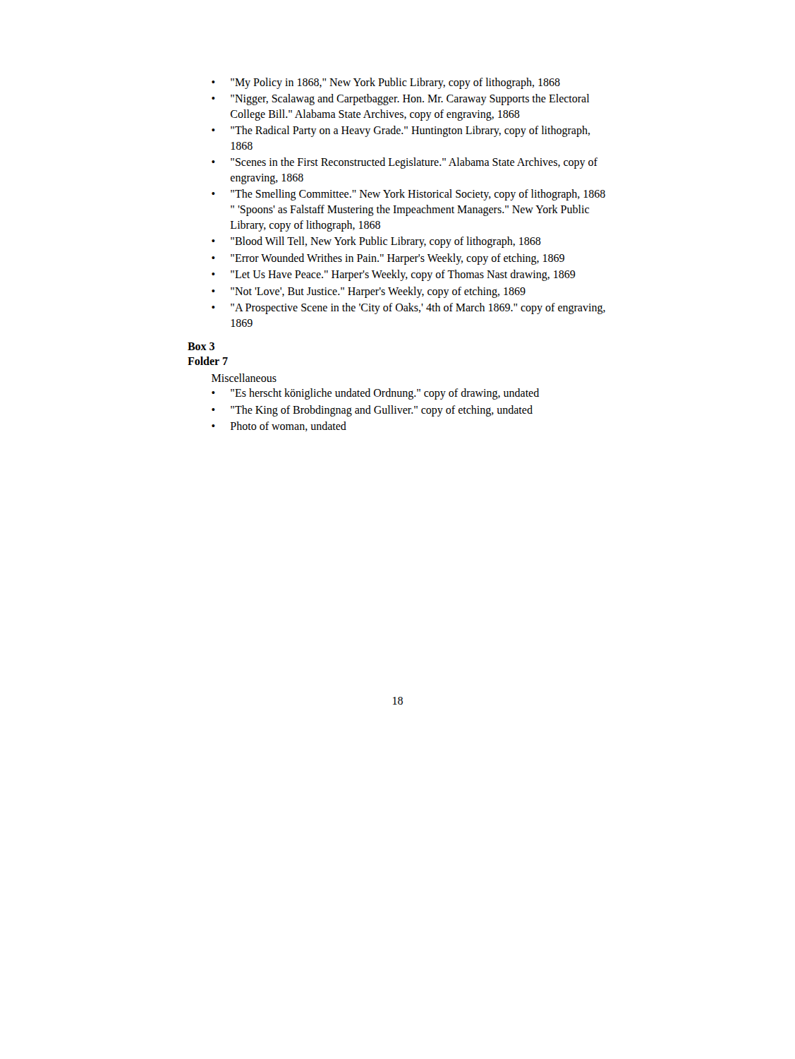"My Policy in 1868," New York Public Library, copy of lithograph, 1868
"Nigger, Scalawag and Carpetbagger. Hon. Mr. Caraway Supports the Electoral College Bill." Alabama State Archives, copy of engraving, 1868
"The Radical Party on a Heavy Grade." Huntington Library, copy of lithograph, 1868
"Scenes in the First Reconstructed Legislature." Alabama State Archives, copy of engraving, 1868
"The Smelling Committee." New York Historical Society, copy of lithograph, 1868 " 'Spoons' as Falstaff Mustering the Impeachment Managers." New York Public Library, copy of lithograph, 1868
"Blood Will Tell, New York Public Library, copy of lithograph, 1868
"Error Wounded Writhes in Pain." Harper's Weekly, copy of etching, 1869
"Let Us Have Peace." Harper's Weekly, copy of Thomas Nast drawing, 1869
"Not 'Love', But Justice." Harper's Weekly, copy of etching, 1869
"A Prospective Scene in the 'City of Oaks,' 4th of March 1869." copy of engraving, 1869
Box 3
Folder 7
Miscellaneous
"Es herscht königliche undated Ordnung." copy of drawing, undated
"The King of Brobdingnag and Gulliver." copy of etching, undated
Photo of woman, undated
18